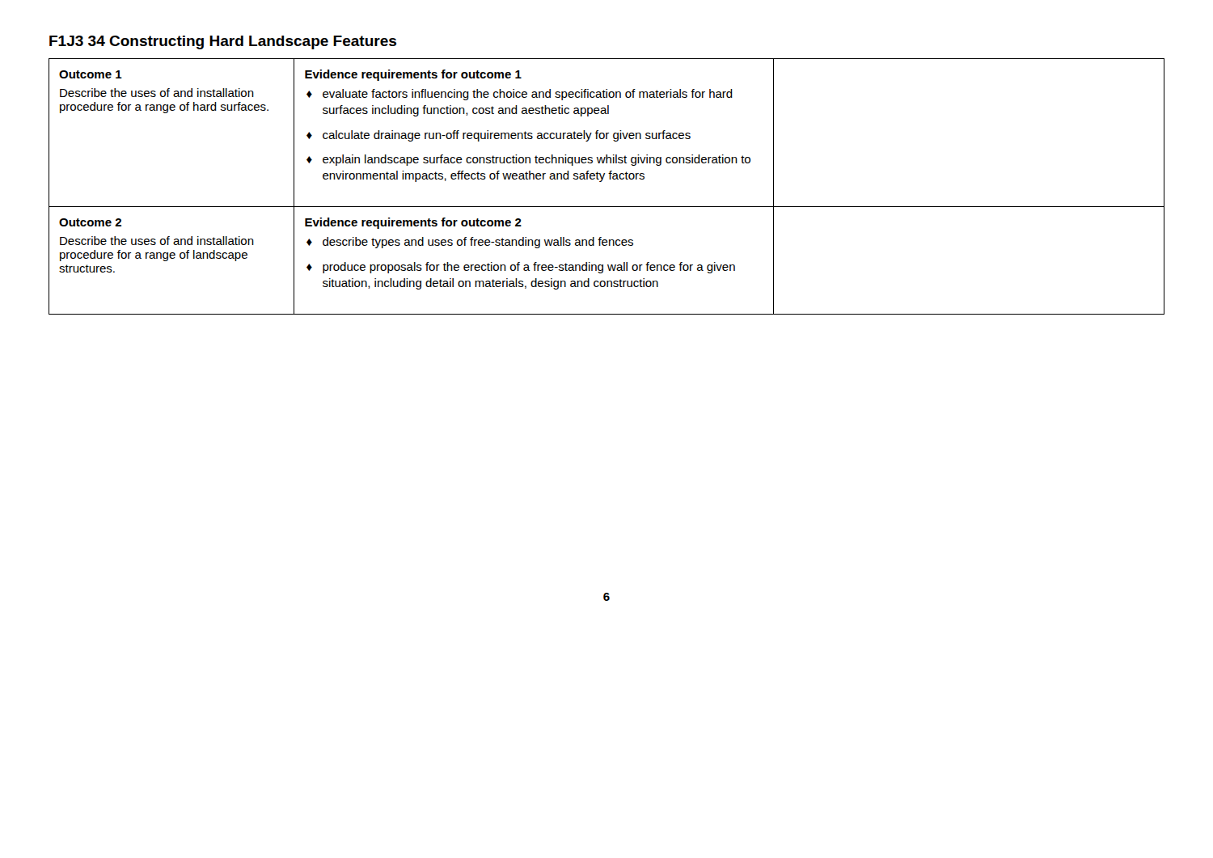F1J3 34 Constructing Hard Landscape Features
| Outcome 1 Describe the uses of and installation procedure for a range of hard surfaces. | Evidence requirements for outcome 1 evaluate factors influencing the choice and specification of materials for hard surfaces including function, cost and aesthetic appeal calculate drainage run-off requirements accurately for given surfaces explain landscape surface construction techniques whilst giving consideration to environmental impacts, effects of weather and safety factors | |
| Outcome 2 Describe the uses of and installation procedure for a range of landscape structures. | Evidence requirements for outcome 2 describe types and uses of free-standing walls and fences produce proposals for the erection of a free-standing wall or fence for a given situation, including detail on materials, design and construction | |
6